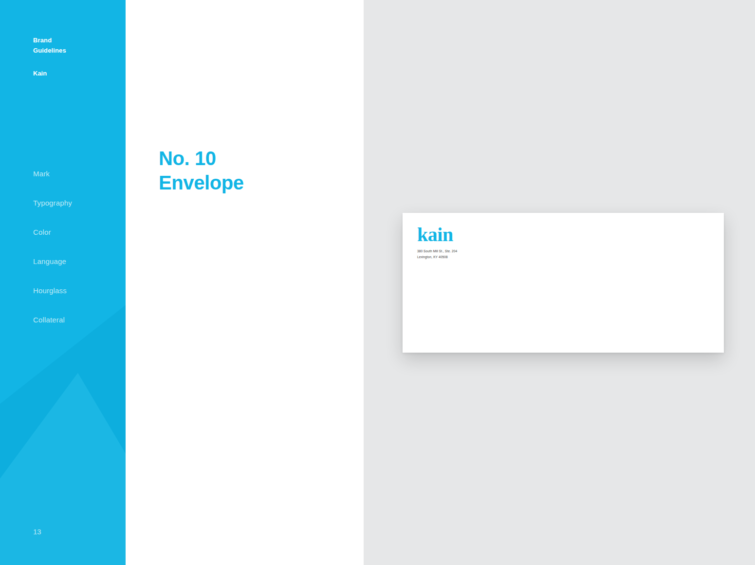Brand
Guidelines
Kain
Mark
Typography
Color
Language
Hourglass
Collateral
13
No. 10
Envelope
kain
380 South Mill St., Ste. 204
Lexington, KY 40508